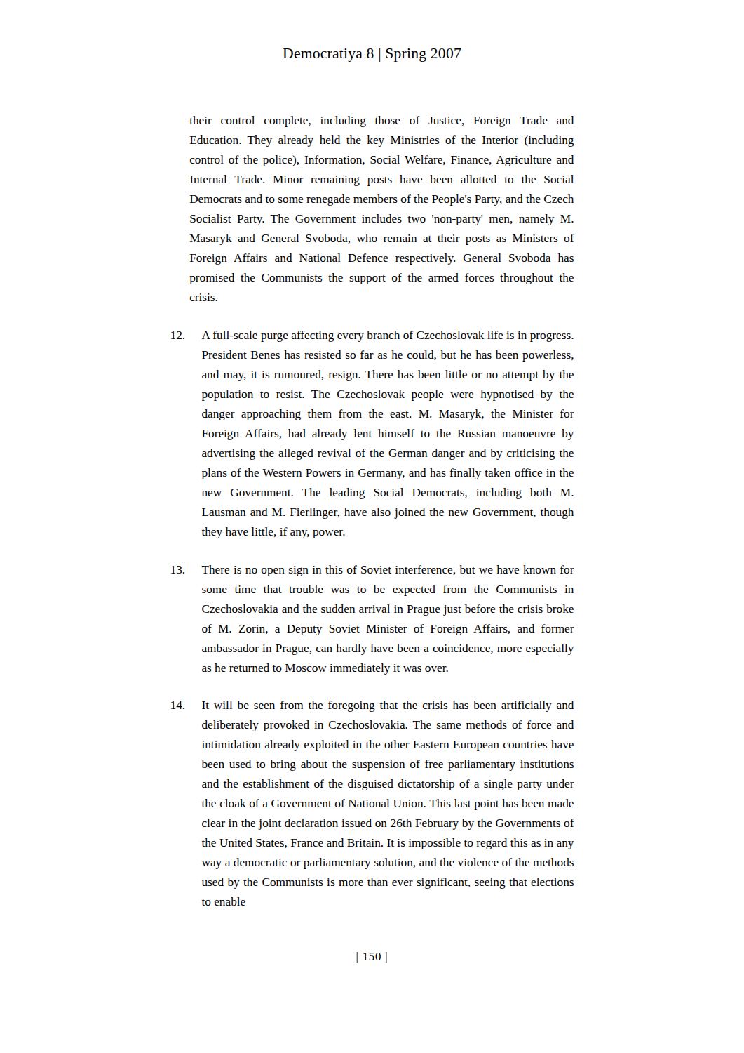Democratiya 8 | Spring 2007
their control complete, including those of Justice, Foreign Trade and Education. They already held the key Ministries of the Interior (including control of the police), Information, Social Welfare, Finance, Agriculture and Internal Trade. Minor remaining posts have been allotted to the Social Democrats and to some renegade members of the People's Party, and the Czech Socialist Party. The Government includes two 'non-party' men, namely M. Masaryk and General Svoboda, who remain at their posts as Ministers of Foreign Affairs and National Defence respectively. General Svoboda has promised the Communists the support of the armed forces throughout the crisis.
12. A full-scale purge affecting every branch of Czechoslovak life is in progress. President Benes has resisted so far as he could, but he has been powerless, and may, it is rumoured, resign. There has been little or no attempt by the population to resist. The Czechoslovak people were hypnotised by the danger approaching them from the east. M. Masaryk, the Minister for Foreign Affairs, had already lent himself to the Russian manoeuvre by advertising the alleged revival of the German danger and by criticising the plans of the Western Powers in Germany, and has finally taken office in the new Government. The leading Social Democrats, including both M. Lausman and M. Fierlinger, have also joined the new Government, though they have little, if any, power.
13. There is no open sign in this of Soviet interference, but we have known for some time that trouble was to be expected from the Communists in Czechoslovakia and the sudden arrival in Prague just before the crisis broke of M. Zorin, a Deputy Soviet Minister of Foreign Affairs, and former ambassador in Prague, can hardly have been a coincidence, more especially as he returned to Moscow immediately it was over.
14. It will be seen from the foregoing that the crisis has been artificially and deliberately provoked in Czechoslovakia. The same methods of force and intimidation already exploited in the other Eastern European countries have been used to bring about the suspension of free parliamentary institutions and the establishment of the disguised dictatorship of a single party under the cloak of a Government of National Union. This last point has been made clear in the joint declaration issued on 26th February by the Governments of the United States, France and Britain. It is impossible to regard this as in any way a democratic or parliamentary solution, and the violence of the methods used by the Communists is more than ever significant, seeing that elections to enable
| 150 |